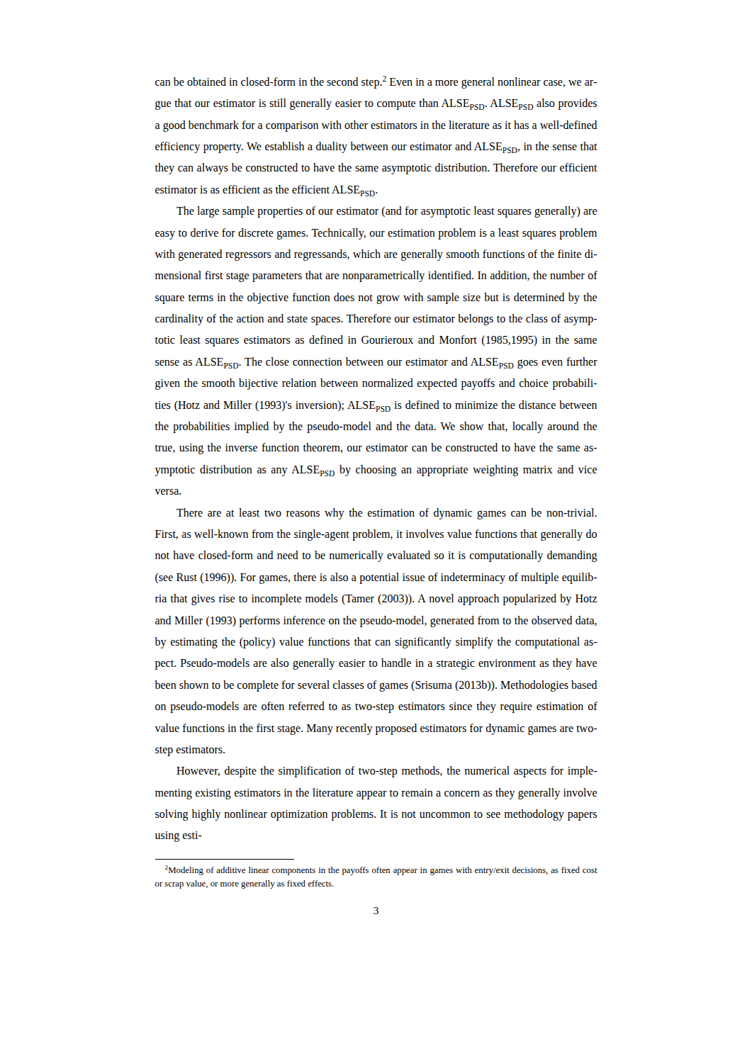can be obtained in closed-form in the second step.2 Even in a more general nonlinear case, we argue that our estimator is still generally easier to compute than ALSEPSD. ALSEPSD also provides a good benchmark for a comparison with other estimators in the literature as it has a well-defined efficiency property. We establish a duality between our estimator and ALSEPSD, in the sense that they can always be constructed to have the same asymptotic distribution. Therefore our efficient estimator is as efficient as the efficient ALSEPSD.
The large sample properties of our estimator (and for asymptotic least squares generally) are easy to derive for discrete games. Technically, our estimation problem is a least squares problem with generated regressors and regressands, which are generally smooth functions of the finite dimensional first stage parameters that are nonparametrically identified. In addition, the number of square terms in the objective function does not grow with sample size but is determined by the cardinality of the action and state spaces. Therefore our estimator belongs to the class of asymptotic least squares estimators as defined in Gourieroux and Monfort (1985,1995) in the same sense as ALSEPSD. The close connection between our estimator and ALSEPSD goes even further given the smooth bijective relation between normalized expected payoffs and choice probabilities (Hotz and Miller (1993)'s inversion); ALSEPSD is defined to minimize the distance between the probabilities implied by the pseudo-model and the data. We show that, locally around the true, using the inverse function theorem, our estimator can be constructed to have the same asymptotic distribution as any ALSEPSD by choosing an appropriate weighting matrix and vice versa.
There are at least two reasons why the estimation of dynamic games can be non-trivial. First, as well-known from the single-agent problem, it involves value functions that generally do not have closed-form and need to be numerically evaluated so it is computationally demanding (see Rust (1996)). For games, there is also a potential issue of indeterminacy of multiple equilibria that gives rise to incomplete models (Tamer (2003)). A novel approach popularized by Hotz and Miller (1993) performs inference on the pseudo-model, generated from to the observed data, by estimating the (policy) value functions that can significantly simplify the computational aspect. Pseudo-models are also generally easier to handle in a strategic environment as they have been shown to be complete for several classes of games (Srisuma (2013b)). Methodologies based on pseudo-models are often referred to as two-step estimators since they require estimation of value functions in the first stage. Many recently proposed estimators for dynamic games are two-step estimators.
However, despite the simplification of two-step methods, the numerical aspects for implementing existing estimators in the literature appear to remain a concern as they generally involve solving highly nonlinear optimization problems. It is not uncommon to see methodology papers using esti-
2Modeling of additive linear components in the payoffs often appear in games with entry/exit decisions, as fixed cost or scrap value, or more generally as fixed effects.
3